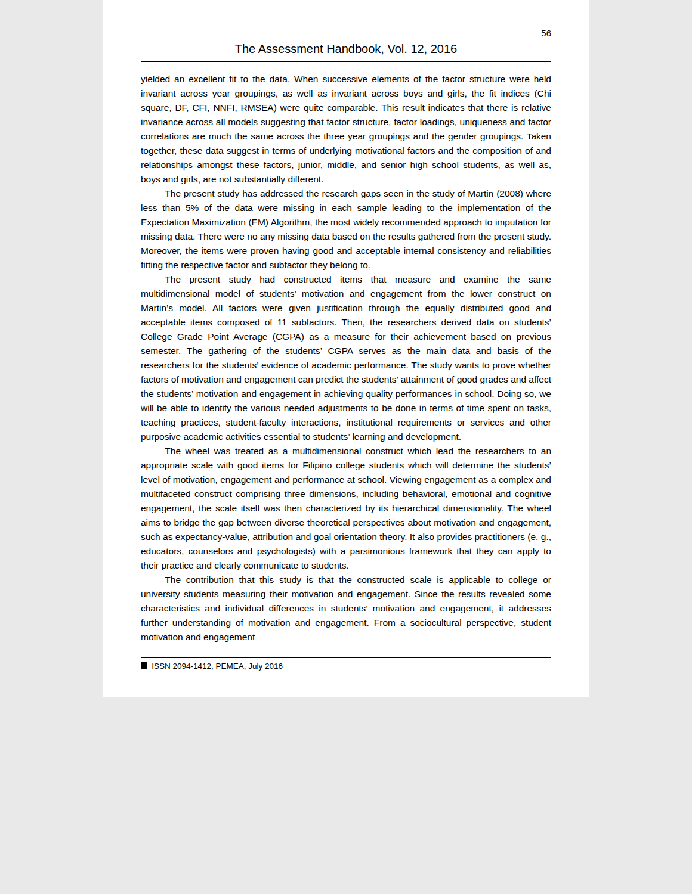56
The Assessment Handbook, Vol. 12, 2016
yielded an excellent fit to the data. When successive elements of the factor structure were held invariant across year groupings, as well as invariant across boys and girls, the fit indices (Chi square, DF, CFI, NNFI, RMSEA) were quite comparable. This result indicates that there is relative invariance across all models suggesting that factor structure, factor loadings, uniqueness and factor correlations are much the same across the three year groupings and the gender groupings. Taken together, these data suggest in terms of underlying motivational factors and the composition of and relationships amongst these factors, junior, middle, and senior high school students, as well as, boys and girls, are not substantially different.
The present study has addressed the research gaps seen in the study of Martin (2008) where less than 5% of the data were missing in each sample leading to the implementation of the Expectation Maximization (EM) Algorithm, the most widely recommended approach to imputation for missing data. There were no any missing data based on the results gathered from the present study. Moreover, the items were proven having good and acceptable internal consistency and reliabilities fitting the respective factor and subfactor they belong to.
The present study had constructed items that measure and examine the same multidimensional model of students’ motivation and engagement from the lower construct on Martin’s model. All factors were given justification through the equally distributed good and acceptable items composed of 11 subfactors. Then, the researchers derived data on students’ College Grade Point Average (CGPA) as a measure for their achievement based on previous semester. The gathering of the students’ CGPA serves as the main data and basis of the researchers for the students’ evidence of academic performance. The study wants to prove whether factors of motivation and engagement can predict the students’ attainment of good grades and affect the students’ motivation and engagement in achieving quality performances in school. Doing so, we will be able to identify the various needed adjustments to be done in terms of time spent on tasks, teaching practices, student-faculty interactions, institutional requirements or services and other purposive academic activities essential to students’ learning and development.
The wheel was treated as a multidimensional construct which lead the researchers to an appropriate scale with good items for Filipino college students which will determine the students’ level of motivation, engagement and performance at school. Viewing engagement as a complex and multifaceted construct comprising three dimensions, including behavioral, emotional and cognitive engagement, the scale itself was then characterized by its hierarchical dimensionality. The wheel aims to bridge the gap between diverse theoretical perspectives about motivation and engagement, such as expectancy-value, attribution and goal orientation theory. It also provides practitioners (e. g., educators, counselors and psychologists) with a parsimonious framework that they can apply to their practice and clearly communicate to students.
The contribution that this study is that the constructed scale is applicable to college or university students measuring their motivation and engagement. Since the results revealed some characteristics and individual differences in students’ motivation and engagement, it addresses further understanding of motivation and engagement. From a sociocultural perspective, student motivation and engagement
ISSN 2094-1412, PEMEA, July 2016